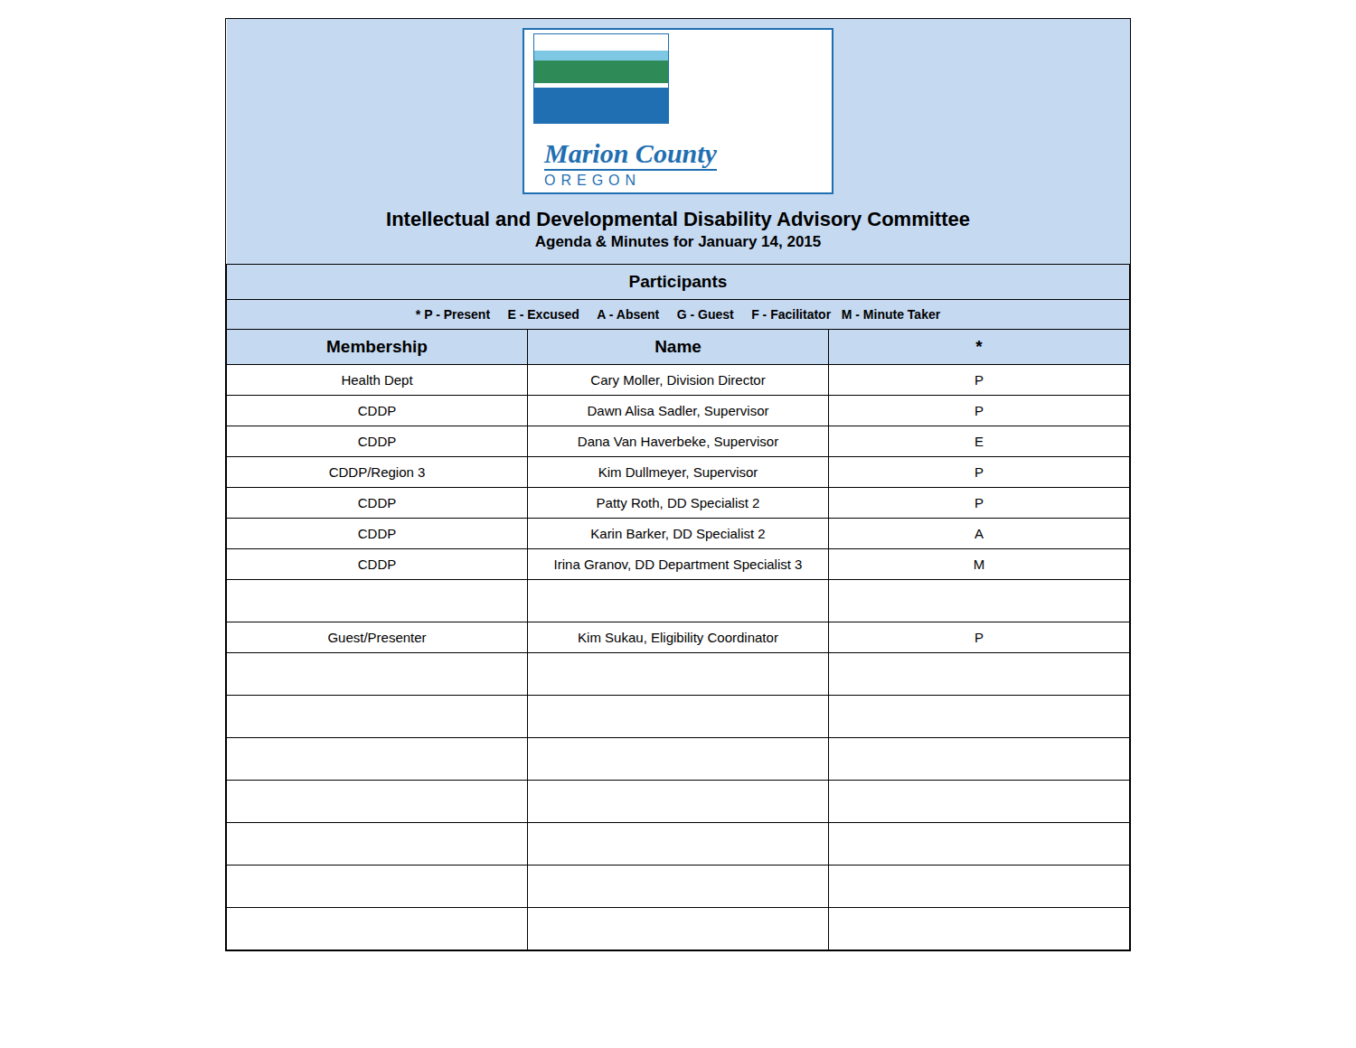| Marion County OREGON Intellectual and Developmental Disability Advisory Committee Agenda & Minutes for January 14, 2015 |
| Participants |
| * P - Present E - Excused A - Absent G - Guest F - Facilitator M - Minute Taker |
| Membership | Name | * |
| Health Dept | Cary Moller, Division Director | P |
| CDDP | Dawn Alisa Sadler, Supervisor | P |
| CDDP | Dana Van Haverbeke, Supervisor | E |
| CDDP/Region 3 | Kim Dullmeyer, Supervisor | P |
| CDDP | Patty Roth, DD Specialist 2 | P |
| CDDP | Karin Barker, DD Specialist 2 | A |
| CDDP | Irina Granov, DD Department Specialist 3 | M |
| Guest/Presenter | Kim Sukau, Eligibility Coordinator | P |